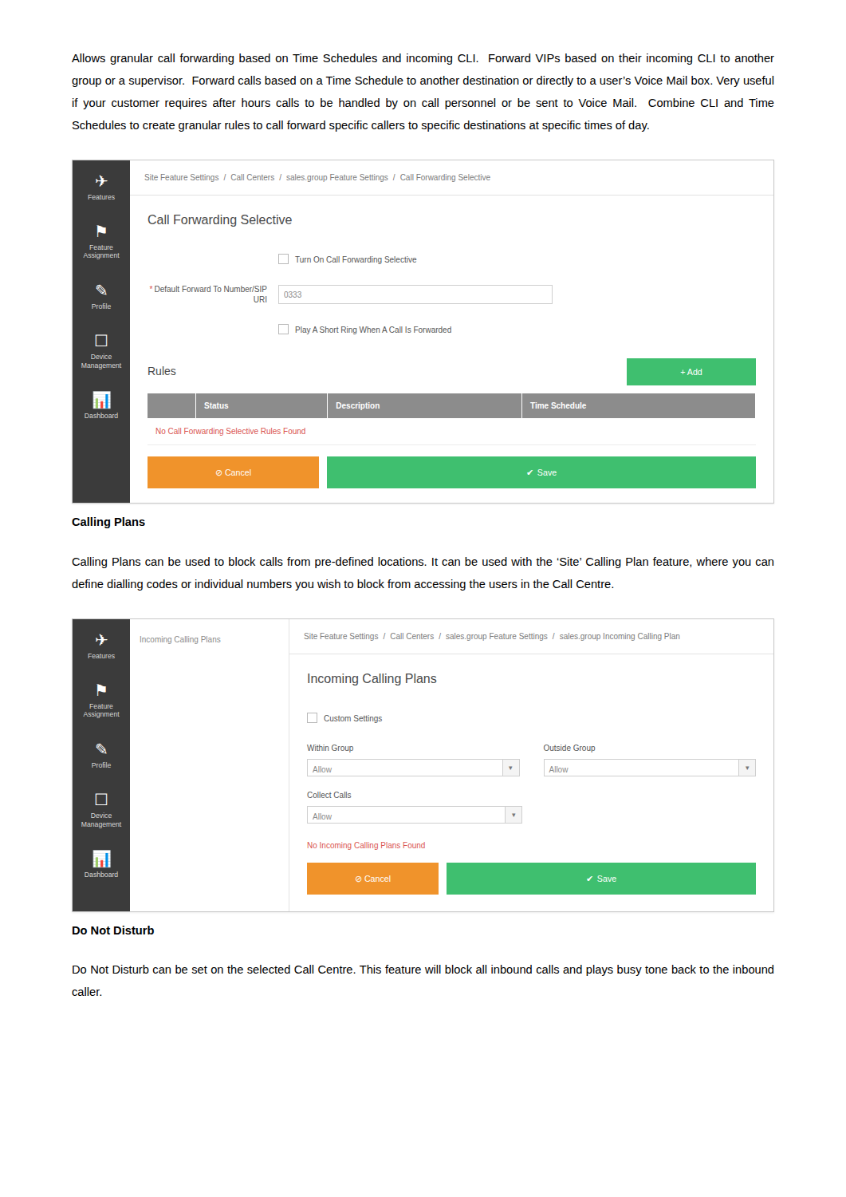Allows granular call forwarding based on Time Schedules and incoming CLI. Forward VIPs based on their incoming CLI to another group or a supervisor. Forward calls based on a Time Schedule to another destination or directly to a user’s Voice Mail box. Very useful if your customer requires after hours calls to be handled by on call personnel or be sent to Voice Mail. Combine CLI and Time Schedules to create granular rules to call forward specific callers to specific destinations at specific times of day.
✈Features
⚑Feature
Assignment
✎Profile
☐Device
Management
📊Dashboard
Site Feature Settings/Call Centers/sales.group Feature Settings/Call Forwarding Selective
Call Forwarding Selective
Turn On Call Forwarding Selective
*Default Forward To Number/SIP URI
Play A Short Ring When A Call Is Forwarded
Rules
+ Add
| | Status | Description | Time Schedule |
| --- | --- | --- | --- |
| No Call Forwarding Selective Rules Found |
⊘ Cancel
✔Save
Calling Plans
Calling Plans can be used to block calls from pre-defined locations. It can be used with the ‘Site’ Calling Plan feature, where you can define dialling codes or individual numbers you wish to block from accessing the users in the Call Centre.
✈Features
⚑Feature
Assignment
✎Profile
☐Device
Management
📊Dashboard
Incoming Calling Plans
Site Feature Settings/Call Centers/sales.group Feature Settings/sales.group Incoming Calling Plan
Incoming Calling Plans
Custom Settings
Within Group
Allow▾
Outside Group
Allow▾
Collect Calls
Allow▾
No Incoming Calling Plans Found
⊘ Cancel
✔Save
Do Not Disturb
Do Not Disturb can be set on the selected Call Centre. This feature will block all inbound calls and plays busy tone back to the inbound caller.